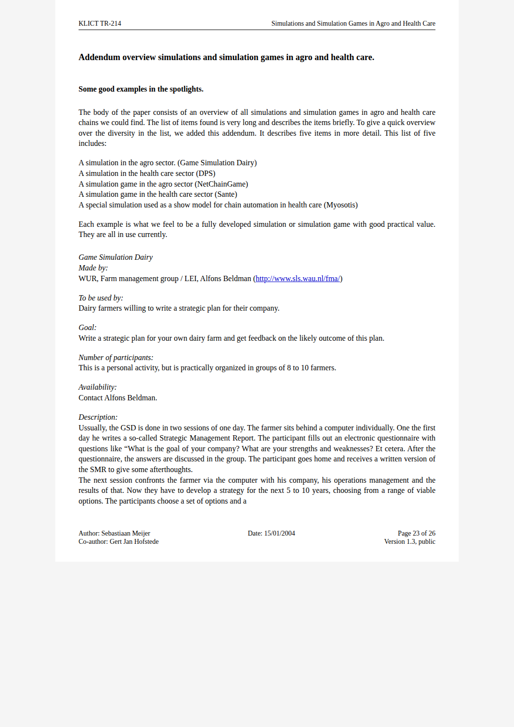KLICT TR-214
Simulations and Simulation Games in Agro and Health Care
Addendum overview simulations and simulation games in agro and health care.
Some good examples in the spotlights.
The body of the paper consists of an overview of all simulations and simulation games in agro and health care chains we could find. The list of items found is very long and describes the items briefly. To give a quick overview over the diversity in the list, we added this addendum. It describes five items in more detail. This list of five includes:
A simulation in the agro sector. (Game Simulation Dairy)
A simulation in the health care sector (DPS)
A simulation game in the agro sector (NetChainGame)
A simulation game in the health care sector (Sante)
A special simulation used as a show model for chain automation in health care (Myosotis)
Each example is what we feel to be a fully developed simulation or simulation game with good practical value. They are all in use currently.
Game Simulation Dairy
Made by:
WUR, Farm management group / LEI, Alfons Beldman (http://www.sls.wau.nl/fma/)
To be used by:
Dairy farmers willing to write a strategic plan for their company.
Goal:
Write a strategic plan for your own dairy farm and get feedback on the likely outcome of this plan.
Number of participants:
This is a personal activity, but is practically organized in groups of 8 to 10 farmers.
Availability:
Contact Alfons Beldman.
Description:
Ussually, the GSD is done in two sessions of one day. The farmer sits behind a computer individually. One the first day he writes a so-called Strategic Management Report. The participant fills out an electronic questionnaire with questions like “What is the goal of your company? What are your strengths and weaknesses? Et cetera. After the questionnaire, the answers are discussed in the group. The participant goes home and receives a written version of the SMR to give some afterthoughts.
The next session confronts the farmer via the computer with his company, his operations management and the results of that. Now they have to develop a strategy for the next 5 to 10 years, choosing from a range of viable options. The participants choose a set of options and a
Author: Sebastiaan Meijer
Co-author: Gert Jan Hofstede
Date: 15/01/2004
Page 23 of 26
Version 1.3, public